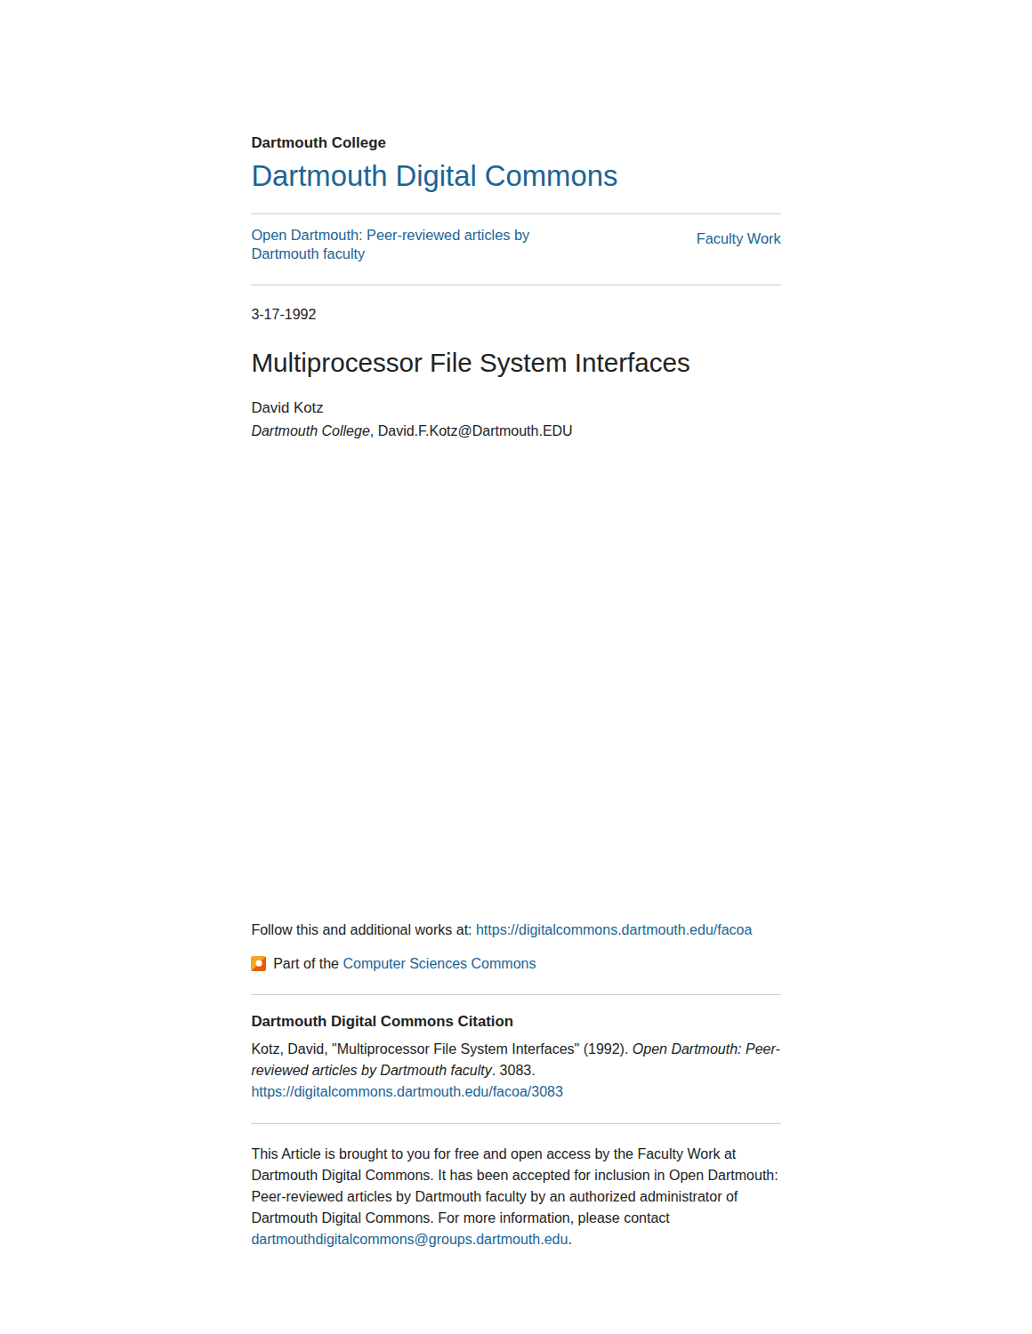Dartmouth College
Dartmouth Digital Commons
Open Dartmouth: Peer-reviewed articles by Dartmouth faculty
Faculty Work
3-17-1992
Multiprocessor File System Interfaces
David Kotz Dartmouth College, David.F.Kotz@Dartmouth.EDU
Follow this and additional works at: https://digitalcommons.dartmouth.edu/facoa
Part of the Computer Sciences Commons
Dartmouth Digital Commons Citation
Kotz, David, "Multiprocessor File System Interfaces" (1992). Open Dartmouth: Peer-reviewed articles by Dartmouth faculty. 3083.
https://digitalcommons.dartmouth.edu/facoa/3083
This Article is brought to you for free and open access by the Faculty Work at Dartmouth Digital Commons. It has been accepted for inclusion in Open Dartmouth: Peer-reviewed articles by Dartmouth faculty by an authorized administrator of Dartmouth Digital Commons. For more information, please contact dartmouthdigitalcommons@groups.dartmouth.edu.